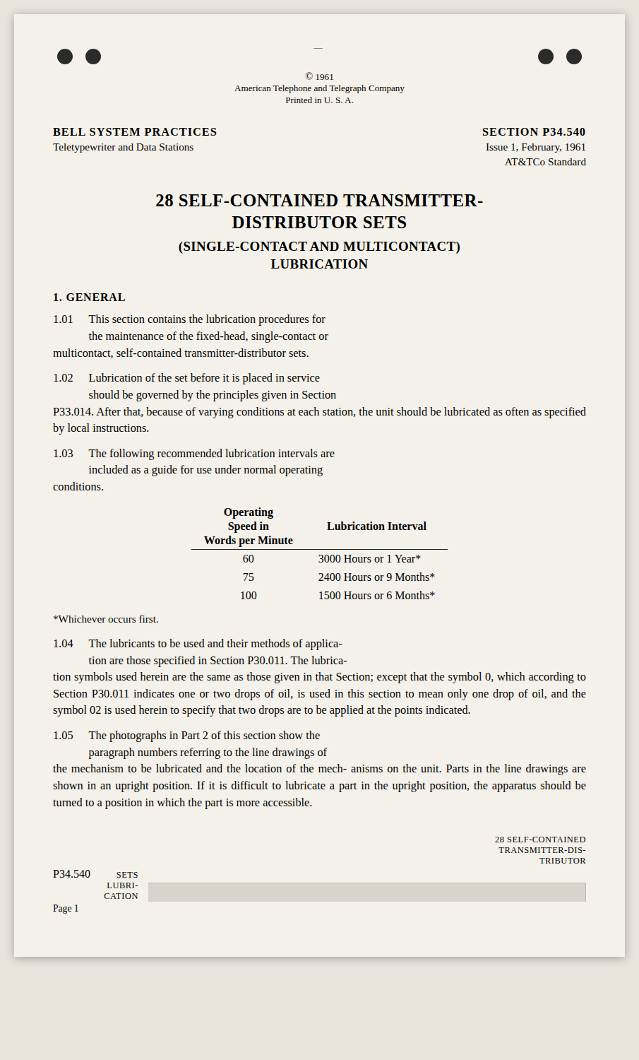—
© 1961
American Telephone and Telegraph Company
Printed in U. S. A.
BELL SYSTEM PRACTICES
Teletypewriter and Data Stations
SECTION P34.540
Issue 1, February, 1961
AT&TCo Standard
28 SELF-CONTAINED TRANSMITTER-
DISTRIBUTOR SETS
(SINGLE-CONTACT AND MULTICONTACT)
LUBRICATION
1. GENERAL
1.01 This section contains the lubrication procedures for the maintenance of the fixed-head, single-contact or
multicontact, self-contained transmitter-distributor sets.
1.02 Lubrication of the set before it is placed in service should be governed by the principles given in Section
P33.014. After that, because of varying conditions at each station, the unit should be lubricated as often as specified by local instructions.
1.03 The following recommended lubrication intervals are included as a guide for use under normal operating
conditions.
| Operating Speed in Words per Minute | Lubrication Interval |
| --- | --- |
| 60 | 3000 Hours or 1 Year* |
| 75 | 2400 Hours or 9 Months* |
| 100 | 1500 Hours or 6 Months* |
*Whichever occurs first.
1.04 The lubricants to be used and their methods of applica- tion are those specified in Section P30.011. The lubrica-
tion symbols used herein are the same as those given in that Section; except that the symbol 0, which according to Section P30.011 indicates one or two drops of oil, is used in this section to mean only one drop of oil, and the symbol 02 is used herein to specify that two drops are to be applied at the points indicated.
1.05 The photographs in Part 2 of this section show the paragraph numbers referring to the line drawings of
the mechanism to be lubricated and the location of the mech- anisms on the unit. Parts in the line drawings are shown in an upright position. If it is difficult to lubricate a part in the upright position, the apparatus should be turned to a position in which the part is more accessible.
28 SELF-CONTAINED
TRANSMITTER-DIS-
TRIBUTOR
P34.540
SETS
LUBRI-
CATION
Page 1